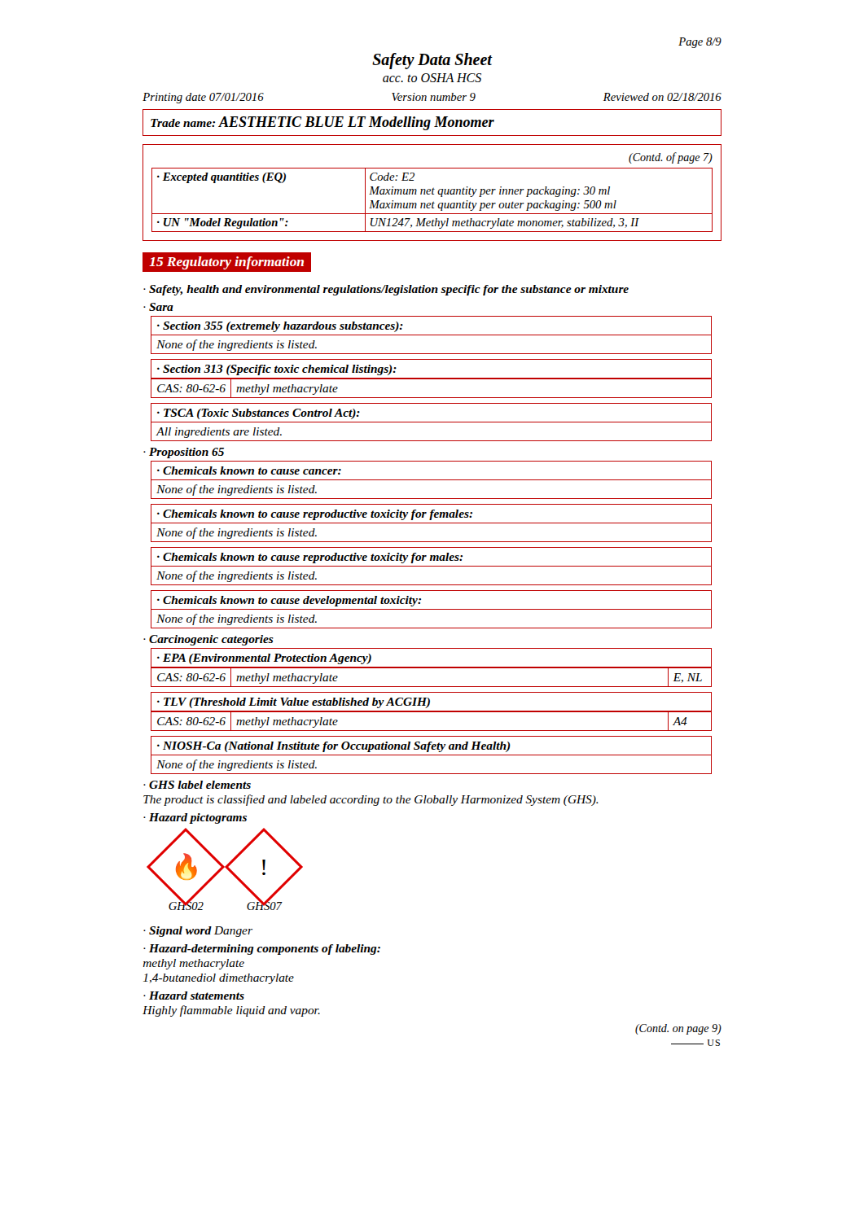Page 8/9
Safety Data Sheet
acc. to OSHA HCS
Printing date 07/01/2016 Version number 9 Reviewed on 02/18/2016
Trade name: AESTHETIC BLUE LT Modelling Monomer
(Contd. of page 7)
| · Excepted quantities (EQ) | Code: E2 Maximum net quantity per inner packaging: 30 ml Maximum net quantity per outer packaging: 500 ml |
| · UN "Model Regulation": | UN1247, Methyl methacrylate monomer, stabilized, 3, II |
15 Regulatory information
· Safety, health and environmental regulations/legislation specific for the substance or mixture
· Sara
· Section 355 (extremely hazardous substances):
None of the ingredients is listed.
· Section 313 (Specific toxic chemical listings):
CAS: 80-62-6
methyl methacrylate
· TSCA (Toxic Substances Control Act):
All ingredients are listed.
· Proposition 65
· Chemicals known to cause cancer:
None of the ingredients is listed.
· Chemicals known to cause reproductive toxicity for females:
None of the ingredients is listed.
· Chemicals known to cause reproductive toxicity for males:
None of the ingredients is listed.
· Chemicals known to cause developmental toxicity:
None of the ingredients is listed.
· Carcinogenic categories
· EPA (Environmental Protection Agency)
CAS: 80-62-6
methyl methacrylate
E, NL
· TLV (Threshold Limit Value established by ACGIH)
CAS: 80-62-6
methyl methacrylate
A4
· NIOSH-Ca (National Institute for Occupational Safety and Health)
None of the ingredients is listed.
· GHS label elements
The product is classified and labeled according to the Globally Harmonized System (GHS).
· Hazard pictograms
🔥
GHS02
!
GHS07
· Signal word Danger
· Hazard-determining components of labeling:
methyl methacrylate
1,4-butanediol dimethacrylate
· Hazard statements
Highly flammable liquid and vapor.
(Contd. on page 9)
US